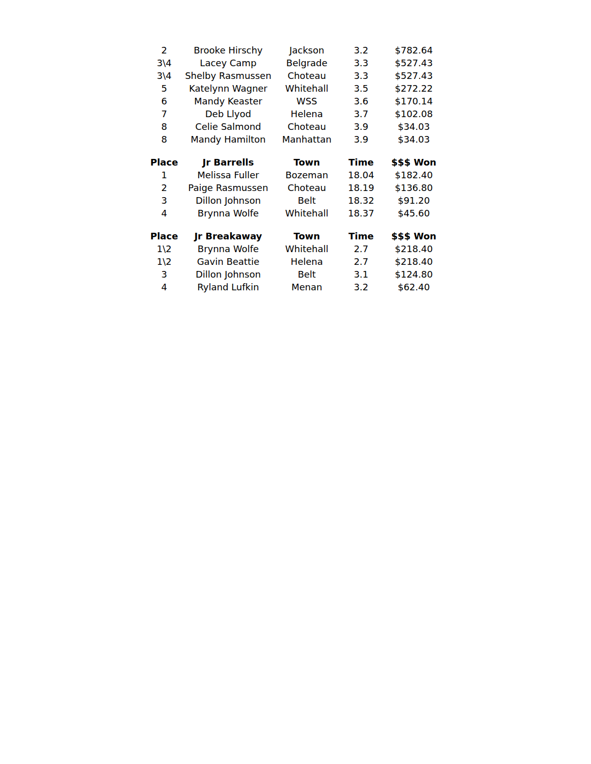| 2 | Brooke Hirschy | Jackson | 3.2 | $782.64 |
| 3\4 | Lacey Camp | Belgrade | 3.3 | $527.43 |
| 3\4 | Shelby Rasmussen | Choteau | 3.3 | $527.43 |
| 5 | Katelynn Wagner | Whitehall | 3.5 | $272.22 |
| 6 | Mandy Keaster | WSS | 3.6 | $170.14 |
| 7 | Deb Llyod | Helena | 3.7 | $102.08 |
| 8 | Celie Salmond | Choteau | 3.9 | $34.03 |
| 8 | Mandy Hamilton | Manhattan | 3.9 | $34.03 |
| Place | Jr Barrells | Town | Time | $$$ Won |
| 1 | Melissa Fuller | Bozeman | 18.04 | $182.40 |
| 2 | Paige Rasmussen | Choteau | 18.19 | $136.80 |
| 3 | Dillon Johnson | Belt | 18.32 | $91.20 |
| 4 | Brynna Wolfe | Whitehall | 18.37 | $45.60 |
| Place | Jr Breakaway | Town | Time | $$$ Won |
| 1\2 | Brynna Wolfe | Whitehall | 2.7 | $218.40 |
| 1\2 | Gavin Beattie | Helena | 2.7 | $218.40 |
| 3 | Dillon Johnson | Belt | 3.1 | $124.80 |
| 4 | Ryland Lufkin | Menan | 3.2 | $62.40 |